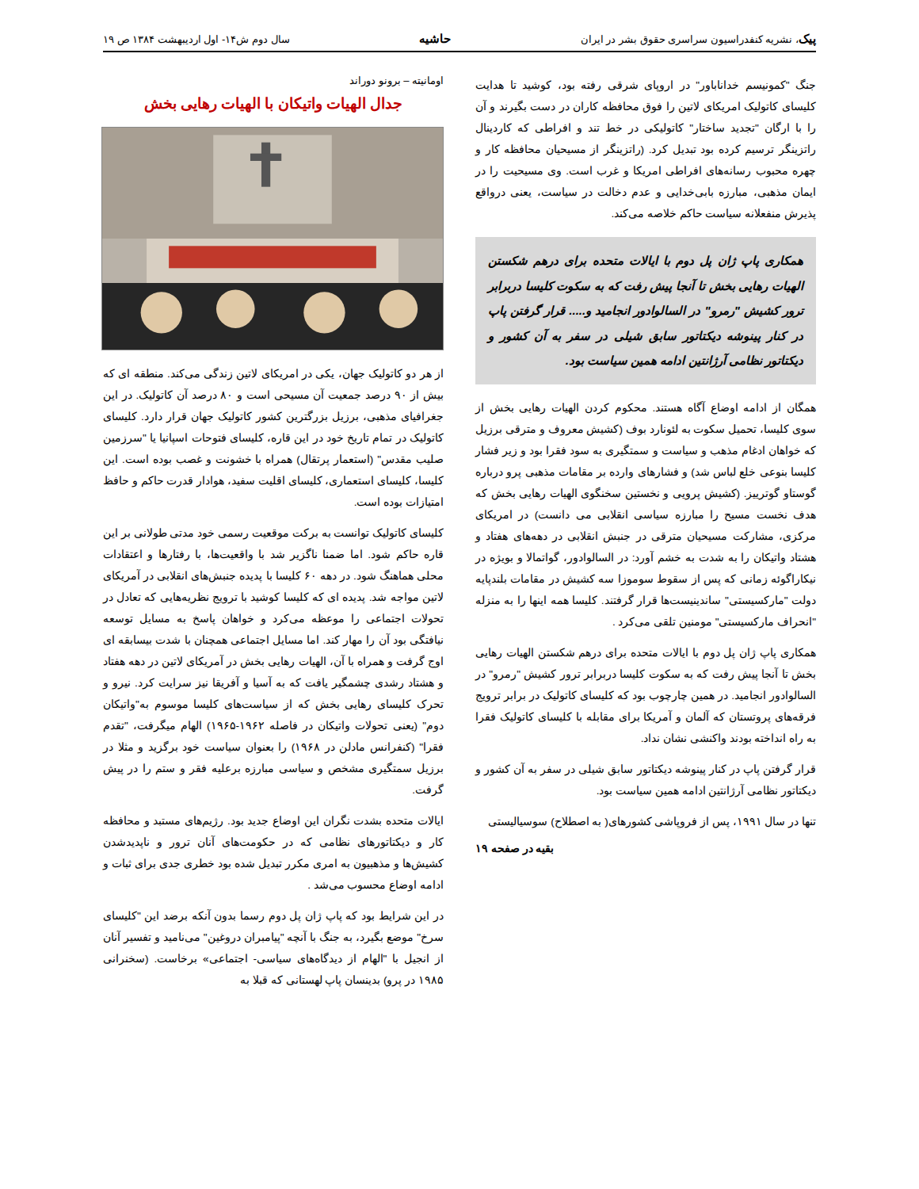پیک، نشریه کنفدراسیون سراسری حقوق بشر در ایران
حاشیه
سال دوم ش۱۴- اول اردیبهشت ۱۳۸۴ ص ۱۹
جنگ "کمونیسم خداناباور" در اروپای شرقی رفته بود، کوشید تا هدایت کلیسای کاتولیک امریکای لاتین را فوق محافظه کاران در دست بگیرند و آن را با ارگان "تجدید ساختار" کاتولیکی در خط تند و افراطی که کاردینال راتزینگر ترسیم کرده بود تبدیل کرد. (راتزینگر از مسیحیان محافظه کار و چهره محبوب رسانه‌های افراطی امریکا و غرب است. وی مسیحیت را در ایمان مذهبی، مبارزه بابی‌خدایی و عدم دخالت در سیاست، یعنی درواقع پذیرش منفعلانه سیاست حاکم خلاصه می‌کند.
همکاری پاپ ژان پل دوم با ایالات متحده برای درهم شکستن الهیات رهایی بخش تا آنجا پیش رفت که به سکوت کلیسا دربرابر ترور کشیش "رمرو" در السالوادور انجامید و..... قرار گرفتن پاپ در کنار پینوشه دیکتاتور سابق شیلی در سفر به آن کشور و دیکتاتور نظامی آرژانتین ادامه همین سیاست بود.
همگان از ادامه اوضاع آگاه هستند. محکوم کردن الهیات رهایی بخش از سوی کلیسا، تحمیل سکوت به لئونارد بوف (کشیش معروف و مترقی برزیل که خواهان ادغام مذهب و سیاست و سمتگیری به سود فقرا بود و زیر فشار کلیسا بنوعی خلع لباس شد) و فشارهای وارده بر مقامات مذهبی پرو درباره گوستاو گوترییز. (کشیش پرویی و نخستین سخنگوی الهیات رهایی بخش که هدف نخست مسیح را مبارزه سیاسی انقلابی می دانست) در امریکای مرکزی، مشارکت مسیحیان مترقی در جنبش انقلابی در دهه‌های هفتاد و هشتاد واتیکان را به شدت به خشم آورد: در السالوادور، گواتمالا و بویژه در نیکاراگوئه زمانی که پس از سقوط سوموزا سه کشیش در مقامات بلندپایه دولت "مارکسیستی" ساندینیست‌ها قرار گرفتند. کلیسا همه اینها را به منزله "انحراف مارکسیستی" مومنین تلقی می‌کرد .
همکاری پاپ ژان پل دوم با ایالات متحده برای درهم شکستن الهیات رهایی بخش تا آنجا پیش رفت که به سکوت کلیسا دربرابر ترور کشیش "رمرو" در السالوادور انجامید. در همین چارچوب بود که کلیسای کاتولیک در برابر ترویج فرقه‌های پروتستان که آلمان و آمریکا برای مقابله با کلیسای کاتولیک فقرا به راه انداخته بودند واکنشی نشان نداد.
قرار گرفتن پاپ در کنار پینوشه دیکتاتور سابق شیلی در سفر به آن کشور و دیکتاتور نظامی آرژانتین ادامه همین سیاست بود.
تنها در سال ۱۹۹۱، پس از فروپاشی کشورهای( به اصطلاح) سوسیالیستی
بقیه در صفحه ۱۹
اومانیته – برونو دوراند
جدال الهیات واتیکان با الهیات رهایی بخش
از هر دو کاتولیک جهان، یکی در امریکای لاتین زندگی می‌کند. منطقه ای که بیش از ۹۰ درصد جمعیت آن مسیحی است و ۸۰ درصد آن کاتولیک. در این جغرافیای مذهبی، برزیل بزرگترین کشور کاتولیک جهان قرار دارد. کلیسای کاتولیک در تمام تاریخ خود در این قاره، کلیسای فتوحات اسپانیا یا "سرزمین صلیب مقدس" (استعمار پرتقال) همراه با خشونت و غصب بوده است. این کلیسا، کلیسای استعماری، کلیسای اقلیت سفید، هوادار قدرت حاکم و حافظ امتیازات بوده است.
کلیسای کاتولیک توانست به برکت موقعیت رسمی خود مدتی طولانی بر این قاره حاکم شود. اما ضمنا ناگزیر شد با واقعیت‌ها، با رفتارها و اعتقادات محلی هماهنگ شود. در دهه ۶۰ کلیسا با پدیده جنبش‌های انقلابی در آمریکای لاتین مواجه شد. پدیده ای که کلیسا کوشید با ترویج نظریه‌هایی که تعادل در تحولات اجتماعی را موعظه می‌کرد و خواهان پاسخ به مسایل توسعه نیافتگی بود آن را مهار کند. اما مسایل اجتماعی همچنان با شدت بیسابقه ای اوج گرفت و همراه با آن، الهیات رهایی بخش در آمریکای لاتین در دهه هفتاد و هشتاد رشدی چشمگیر یافت که به آسیا و آفریقا نیز سرایت کرد. نیرو و تحرک کلیسای رهایی بخش که از سیاست‌های کلیسا موسوم به"واتیکان دوم" (یعنی تحولات واتیکان در فاصله ۱۹۶۲-۱۹۶۵) الهام میگرفت، "تقدم فقرا" (کنفرانس مادلن در ۱۹۶۸) را بعنوان سیاست خود برگزید و مثلا در برزیل سمتگیری مشخص و سیاسی مبارزه برعلیه فقر و ستم را در پیش گرفت.
ایالات متحده بشدت نگران این اوضاع جدید بود. رژیم‌های مستبد و محافظه کار و دیکتاتورهای نظامی که در حکومت‌های آنان ترور و ناپدیدشدن کشیش‌ها و مذهبیون به امری مکرر تبدیل شده بود خطری جدی برای ثبات و ادامه اوضاع محسوب می‌شد .
در این شرایط بود که پاپ ژان پل دوم رسما بدون آنکه برضد این "کلیسای سرخ" موضع بگیرد، به جنگ با آنچه "پیامبران دروغین" می‌نامید و تفسیر آنان از انجیل با "الهام از دیدگاه‌های سیاسی- اجتماعی» برخاست. (سخنرانی ۱۹۸۵ در پرو) بدینسان پاپ لهستانی که قبلا به